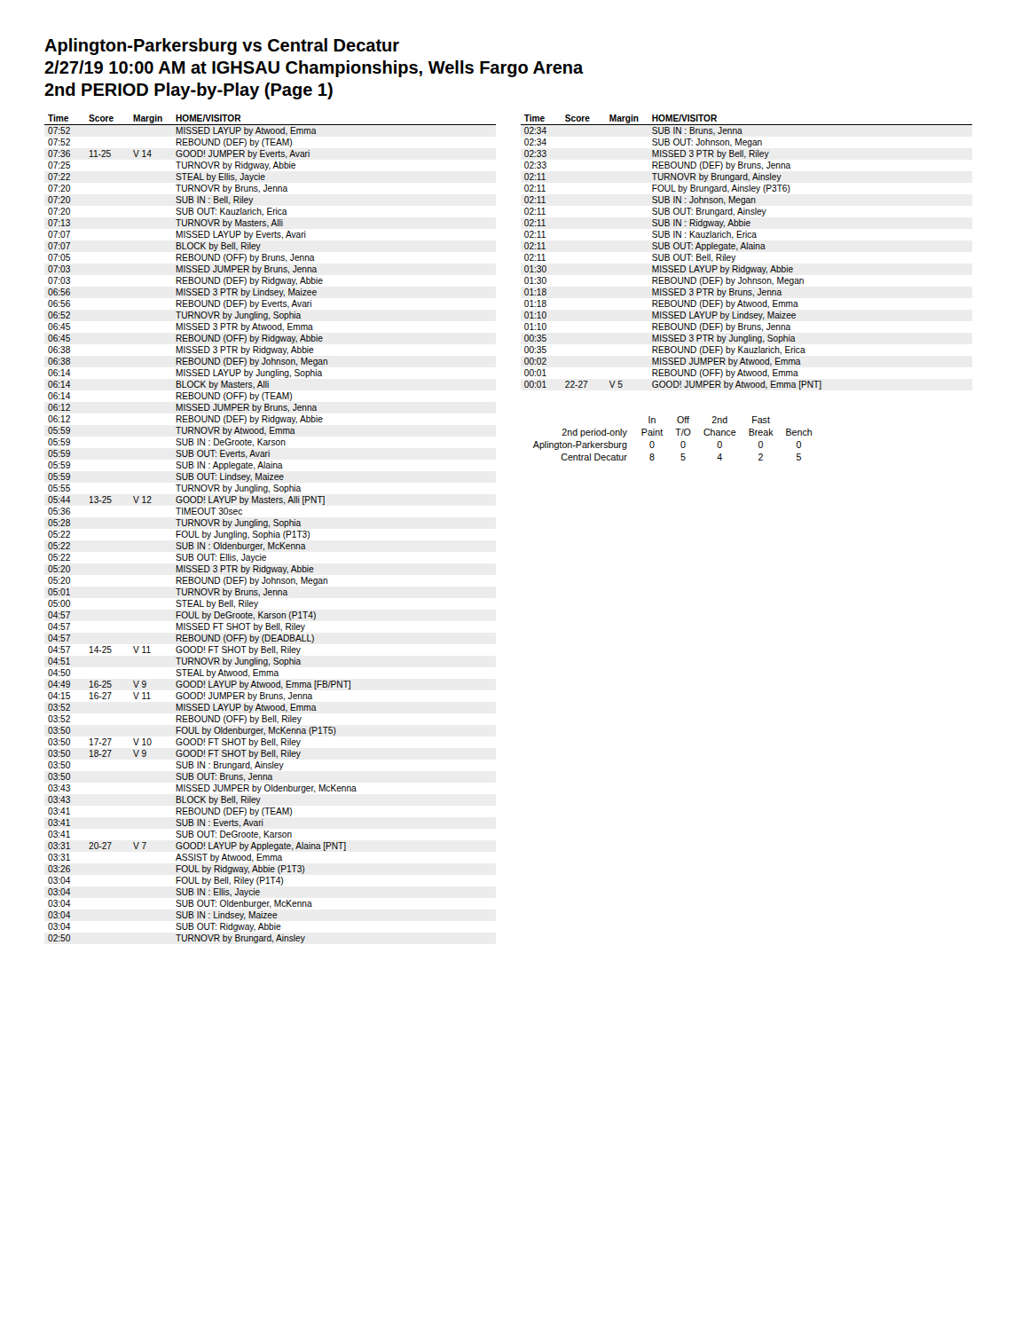Aplington-Parkersburg vs Central Decatur
2/27/19 10:00 AM at IGHSAU Championships, Wells Fargo Arena
2nd PERIOD Play-by-Play (Page 1)
| Time | Score | Margin | HOME/VISITOR |
| --- | --- | --- | --- |
| 07:52 | | | MISSED LAYUP by Atwood, Emma |
| 07:52 | | | REBOUND (DEF) by (TEAM) |
| 07:36 | 11-25 | V 14 | GOOD! JUMPER by Everts, Avari |
| 07:25 | | | TURNOVR by Ridgway, Abbie |
| 07:22 | | | STEAL by Ellis, Jaycie |
| 07:20 | | | TURNOVR by Bruns, Jenna |
| 07:20 | | | SUB IN : Bell, Riley |
| 07:20 | | | SUB OUT: Kauzlarich, Erica |
| 07:13 | | | TURNOVR by Masters, Alli |
| 07:07 | | | MISSED LAYUP by Everts, Avari |
| 07:07 | | | BLOCK by Bell, Riley |
| 07:05 | | | REBOUND (OFF) by Bruns, Jenna |
| 07:03 | | | MISSED JUMPER by Bruns, Jenna |
| 07:03 | | | REBOUND (DEF) by Ridgway, Abbie |
| 06:56 | | | MISSED 3 PTR by Lindsey, Maizee |
| 06:56 | | | REBOUND (DEF) by Everts, Avari |
| 06:52 | | | TURNOVR by Jungling, Sophia |
| 06:45 | | | MISSED 3 PTR by Atwood, Emma |
| 06:45 | | | REBOUND (OFF) by Ridgway, Abbie |
| 06:38 | | | MISSED 3 PTR by Ridgway, Abbie |
| 06:38 | | | REBOUND (DEF) by Johnson, Megan |
| 06:14 | | | MISSED LAYUP by Jungling, Sophia |
| 06:14 | | | BLOCK by Masters, Alli |
| 06:14 | | | REBOUND (OFF) by (TEAM) |
| 06:12 | | | MISSED JUMPER by Bruns, Jenna |
| 06:12 | | | REBOUND (DEF) by Ridgway, Abbie |
| 05:59 | | | TURNOVR by Atwood, Emma |
| 05:59 | | | SUB IN : DeGroote, Karson |
| 05:59 | | | SUB OUT: Everts, Avari |
| 05:59 | | | SUB IN : Applegate, Alaina |
| 05:59 | | | SUB OUT: Lindsey, Maizee |
| 05:55 | | | TURNOVR by Jungling, Sophia |
| 05:44 | 13-25 | V 12 | GOOD! LAYUP by Masters, Alli [PNT] |
| 05:36 | | | TIMEOUT 30sec |
| 05:28 | | | TURNOVR by Jungling, Sophia |
| 05:22 | | | FOUL by Jungling, Sophia (P1T3) |
| 05:22 | | | SUB IN : Oldenburger, McKenna |
| 05:22 | | | SUB OUT: Ellis, Jaycie |
| 05:20 | | | MISSED 3 PTR by Ridgway, Abbie |
| 05:20 | | | REBOUND (DEF) by Johnson, Megan |
| 05:01 | | | TURNOVR by Bruns, Jenna |
| 05:00 | | | STEAL by Bell, Riley |
| 04:57 | | | FOUL by DeGroote, Karson (P1T4) |
| 04:57 | | | MISSED FT SHOT by Bell, Riley |
| 04:57 | | | REBOUND (OFF) by (DEADBALL) |
| 04:57 | 14-25 | V 11 | GOOD! FT SHOT by Bell, Riley |
| 04:51 | | | TURNOVR by Jungling, Sophia |
| 04:50 | | | STEAL by Atwood, Emma |
| 04:49 | 16-25 | V 9 | GOOD! LAYUP by Atwood, Emma [FB/PNT] |
| 04:15 | 16-27 | V 11 | GOOD! JUMPER by Bruns, Jenna |
| 03:52 | | | MISSED LAYUP by Atwood, Emma |
| 03:52 | | | REBOUND (OFF) by Bell, Riley |
| 03:50 | | | FOUL by Oldenburger, McKenna (P1T5) |
| 03:50 | 17-27 | V 10 | GOOD! FT SHOT by Bell, Riley |
| 03:50 | 18-27 | V 9 | GOOD! FT SHOT by Bell, Riley |
| 03:50 | | | SUB IN : Brungard, Ainsley |
| 03:50 | | | SUB OUT: Bruns, Jenna |
| 03:43 | | | MISSED JUMPER by Oldenburger, McKenna |
| 03:43 | | | BLOCK by Bell, Riley |
| 03:41 | | | REBOUND (DEF) by (TEAM) |
| 03:41 | | | SUB IN : Everts, Avari |
| 03:41 | | | SUB OUT: DeGroote, Karson |
| 03:31 | 20-27 | V 7 | GOOD! LAYUP by Applegate, Alaina [PNT] |
| 03:31 | | | ASSIST by Atwood, Emma |
| 03:26 | | | FOUL by Ridgway, Abbie (P1T3) |
| 03:04 | | | FOUL by Bell, Riley (P1T4) |
| 03:04 | | | SUB IN : Ellis, Jaycie |
| 03:04 | | | SUB OUT: Oldenburger, McKenna |
| 03:04 | | | SUB IN : Lindsey, Maizee |
| 03:04 | | | SUB OUT: Ridgway, Abbie |
| 02:50 | | | TURNOVR by Brungard, Ainsley |
| Time | Score | Margin | HOME/VISITOR |
| --- | --- | --- | --- |
| 02:34 | | | SUB IN : Bruns, Jenna |
| 02:34 | | | SUB OUT: Johnson, Megan |
| 02:33 | | | MISSED 3 PTR by Bell, Riley |
| 02:33 | | | REBOUND (DEF) by Bruns, Jenna |
| 02:11 | | | TURNOVR by Brungard, Ainsley |
| 02:11 | | | FOUL by Brungard, Ainsley (P3T6) |
| 02:11 | | | SUB IN : Johnson, Megan |
| 02:11 | | | SUB OUT: Brungard, Ainsley |
| 02:11 | | | SUB IN : Ridgway, Abbie |
| 02:11 | | | SUB IN : Kauzlarich, Erica |
| 02:11 | | | SUB OUT: Applegate, Alaina |
| 02:11 | | | SUB OUT: Bell, Riley |
| 01:30 | | | MISSED LAYUP by Ridgway, Abbie |
| 01:30 | | | REBOUND (DEF) by Johnson, Megan |
| 01:18 | | | MISSED 3 PTR by Bruns, Jenna |
| 01:18 | | | REBOUND (DEF) by Atwood, Emma |
| 01:10 | | | MISSED LAYUP by Lindsey, Maizee |
| 01:10 | | | REBOUND (DEF) by Bruns, Jenna |
| 00:35 | | | MISSED 3 PTR by Jungling, Sophia |
| 00:35 | | | REBOUND (DEF) by Kauzlarich, Erica |
| 00:02 | | | MISSED JUMPER by Atwood, Emma |
| 00:01 | | | REBOUND (OFF) by Atwood, Emma |
| 00:01 | 22-27 | V 5 | GOOD! JUMPER by Atwood, Emma [PNT] |
| | In | Off | 2nd | Fast | |
| --- | --- | --- | --- | --- | --- |
| 2nd period-only | Paint | T/O | Chance | Break | Bench |
| Aplington-Parkersburg | 0 | 0 | 0 | 0 | 0 |
| Central Decatur | 8 | 5 | 4 | 2 | 5 |